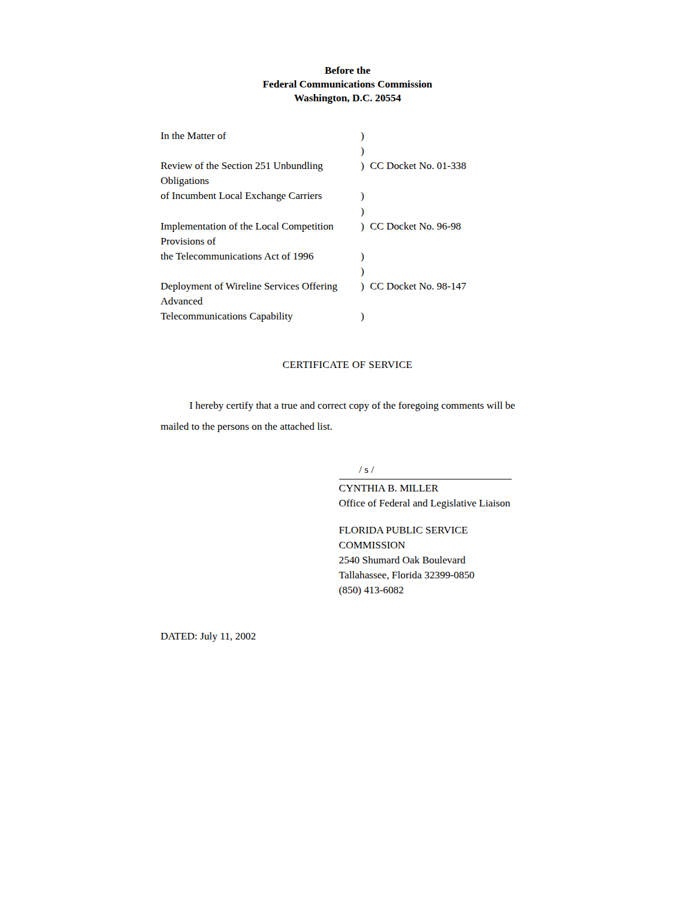Before the
Federal Communications Commission
Washington, D.C. 20554
| In the Matter of | ) | |
| | ) | |
| Review of the Section 251 Unbundling Obligations | ) | CC Docket No. 01-338 |
| of Incumbent Local Exchange Carriers | ) | |
| | ) | |
| Implementation of the Local Competition Provisions of | ) | CC Docket No. 96-98 |
| the Telecommunications Act of 1996 | ) | |
| | ) | |
| Deployment of Wireline Services Offering Advanced | ) | CC Docket No. 98-147 |
| Telecommunications Capability | ) | |
CERTIFICATE OF SERVICE
I hereby certify that a true and correct copy of the foregoing comments will be mailed to the persons on the attached list.
/ s /
CYNTHIA B. MILLER
Office of Federal and Legislative Liaison
FLORIDA PUBLIC SERVICE COMMISSION
2540 Shumard Oak Boulevard
Tallahassee, Florida 32399-0850
(850) 413-6082
DATED: July 11, 2002